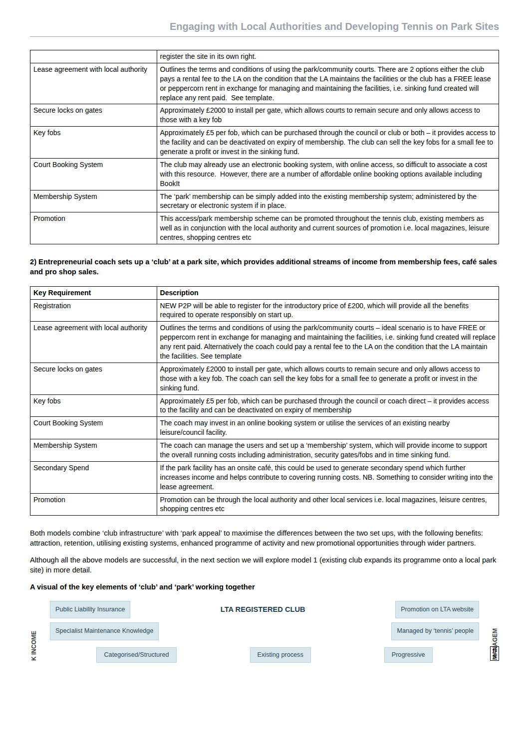Engaging with Local Authorities and Developing Tennis on Park Sites
| | register the site in its own right. |
| Lease agreement with local authority | Outlines the terms and conditions of using the park/community courts. There are 2 options either the club pays a rental fee to the LA on the condition that the LA maintains the facilities or the club has a FREE lease or peppercorn rent in exchange for managing and maintaining the facilities, i.e. sinking fund created will replace any rent paid. See template. |
| Secure locks on gates | Approximately £2000 to install per gate, which allows courts to remain secure and only allows access to those with a key fob |
| Key fobs | Approximately £5 per fob, which can be purchased through the council or club or both – it provides access to the facility and can be deactivated on expiry of membership. The club can sell the key fobs for a small fee to generate a profit or invest in the sinking fund. |
| Court Booking System | The club may already use an electronic booking system, with online access, so difficult to associate a cost with this resource. However, there are a number of affordable online booking options available including BookIt |
| Membership System | The ‘park’ membership can be simply added into the existing membership system; administered by the secretary or electronic system if in place. |
| Promotion | This access/park membership scheme can be promoted throughout the tennis club, existing members as well as in conjunction with the local authority and current sources of promotion i.e. local magazines, leisure centres, shopping centres etc |
2) Entrepreneurial coach sets up a ‘club’ at a park site, which provides additional streams of income from membership fees, café sales and pro shop sales.
| Key Requirement | Description |
| --- | --- |
| Registration | NEW P2P will be able to register for the introductory price of £200, which will provide all the benefits required to operate responsibly on start up. |
| Lease agreement with local authority | Outlines the terms and conditions of using the park/community courts – ideal scenario is to have FREE or peppercorn rent in exchange for managing and maintaining the facilities, i.e. sinking fund created will replace any rent paid. Alternatively the coach could pay a rental fee to the LA on the condition that the LA maintain the facilities. See template |
| Secure locks on gates | Approximately £2000 to install per gate, which allows courts to remain secure and only allows access to those with a key fob. The coach can sell the key fobs for a small fee to generate a profit or invest in the sinking fund. |
| Key fobs | Approximately £5 per fob, which can be purchased through the council or coach direct – it provides access to the facility and can be deactivated on expiry of membership |
| Court Booking System | The coach may invest in an online booking system or utilise the services of an existing nearby leisure/council facility. |
| Membership System | The coach can manage the users and set up a ‘membership’ system, which will provide income to support the overall running costs including administration, security gates/fobs and in time sinking fund. |
| Secondary Spend | If the park facility has an onsite café, this could be used to generate secondary spend which further increases income and helps contribute to covering running costs. NB. Something to consider writing into the lease agreement. |
| Promotion | Promotion can be through the local authority and other local services i.e. local magazines, leisure centres, shopping centres etc |
Both models combine ‘club infrastructure’ with ‘park appeal’ to maximise the differences between the two set ups, with the following benefits: attraction, retention, utilising existing systems, enhanced programme of activity and new promotional opportunities through wider partners.
Although all the above models are successful, in the next section we will explore model 1 (existing club expands its programme onto a local park site) in more detail.
A visual of the key elements of ‘club’ and ‘park’ working together
K INCOME
MANAGEM
Public Liability Insurance
LTA REGISTERED CLUB
Promotion on LTA website
Specialist Maintenance Knowledge
Managed by ‘tennis’ people
Categorised/Structured
Existing process
Progressive
H
S